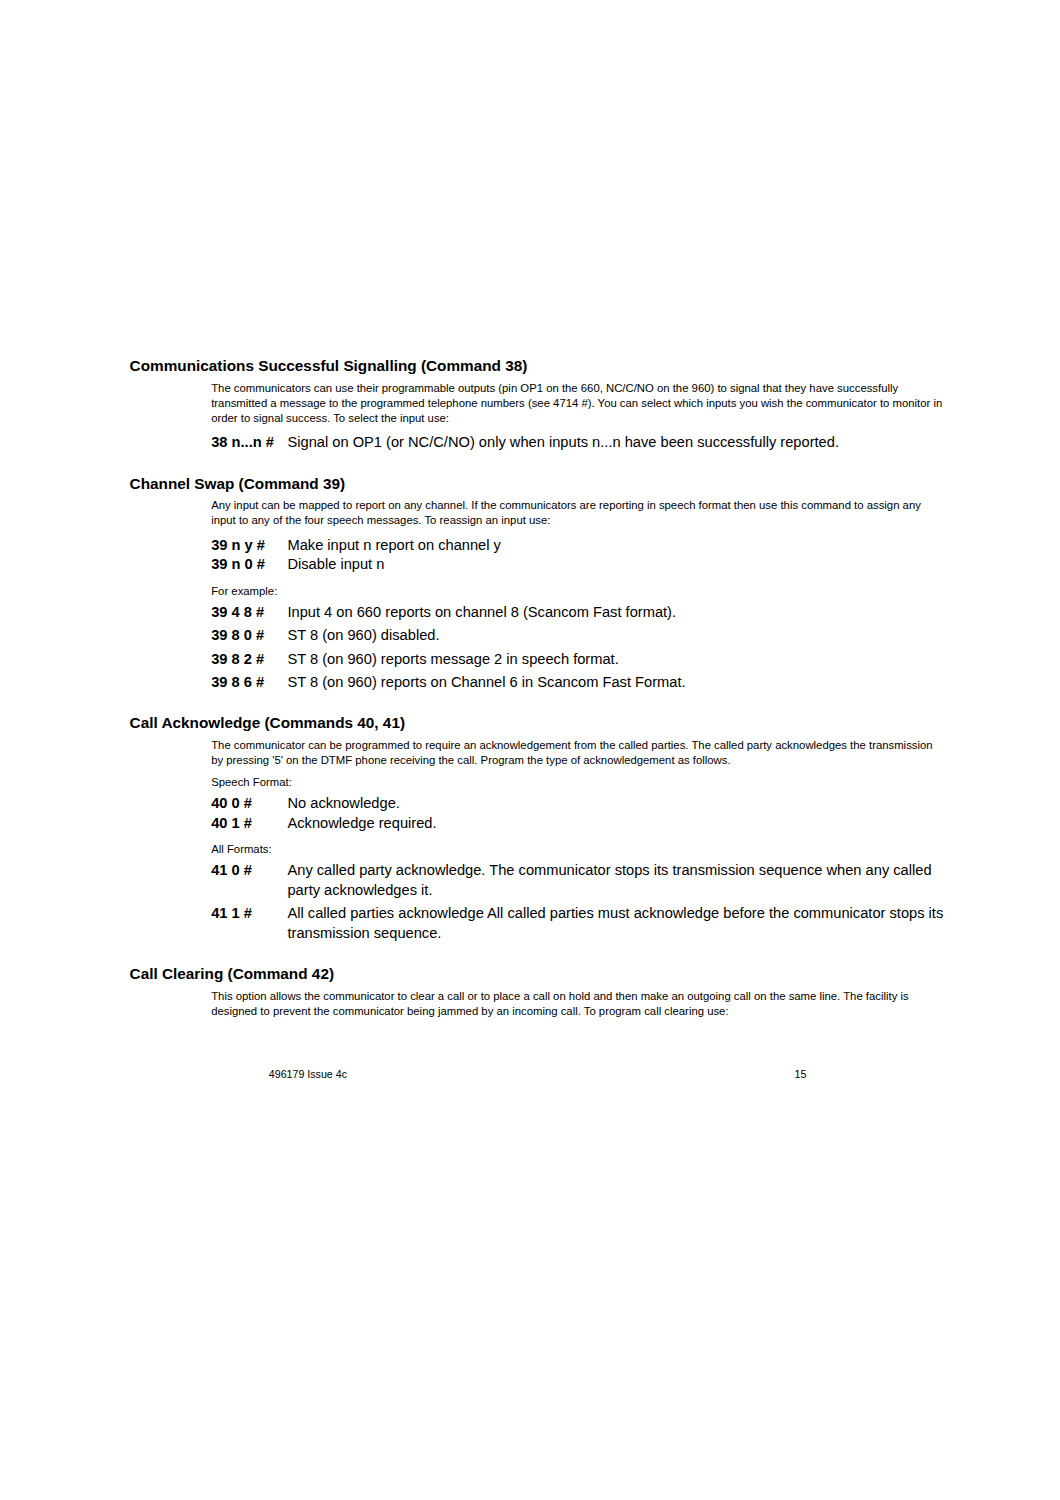Communications Successful Signalling (Command 38)
The communicators can use their programmable outputs (pin OP1 on the 660, NC/C/NO on the 960) to signal that they have successfully transmitted a message to the programmed telephone numbers (see 4714 #). You can select which inputs you wish the communicator to monitor in order to signal success. To select the input use:
38 n...n #
Signal on OP1 (or NC/C/NO) only when inputs n...n have been successfully reported.
Channel Swap (Command 39)
Any input can be mapped to report on any channel. If the communicators are reporting in speech format then use this command to assign any input to any of the four speech messages. To reassign an input use:
39 n y #
Make input n report on channel y
39 n 0 #
Disable input n
For example:
39 4 8 #
Input 4 on 660 reports on channel 8 (Scancom Fast format).
39 8 0 #
ST 8 (on 960) disabled.
39 8 2 #
ST 8 (on 960) reports message 2 in speech format.
39 8 6 #
ST 8 (on 960) reports on Channel 6 in Scancom Fast Format.
Call Acknowledge (Commands 40, 41)
The communicator can be programmed to require an acknowledgement from the called parties. The called party acknowledges the transmission by pressing '5' on the DTMF phone receiving the call. Program the type of acknowledgement as follows.
Speech Format:
40 0 #
No acknowledge.
40 1 #
Acknowledge required.
All Formats:
41 0 #
Any called party acknowledge. The communicator stops its transmission sequence when any called party acknowledges it.
41 1 #
All called parties acknowledge All called parties must acknowledge before the communicator stops its transmission sequence.
Call Clearing (Command 42)
This option allows the communicator to clear a call or to place a call on hold and then make an outgoing call on the same line. The facility is designed to prevent the communicator being jammed by an incoming call. To program call clearing use:
496179 Issue 4c 15